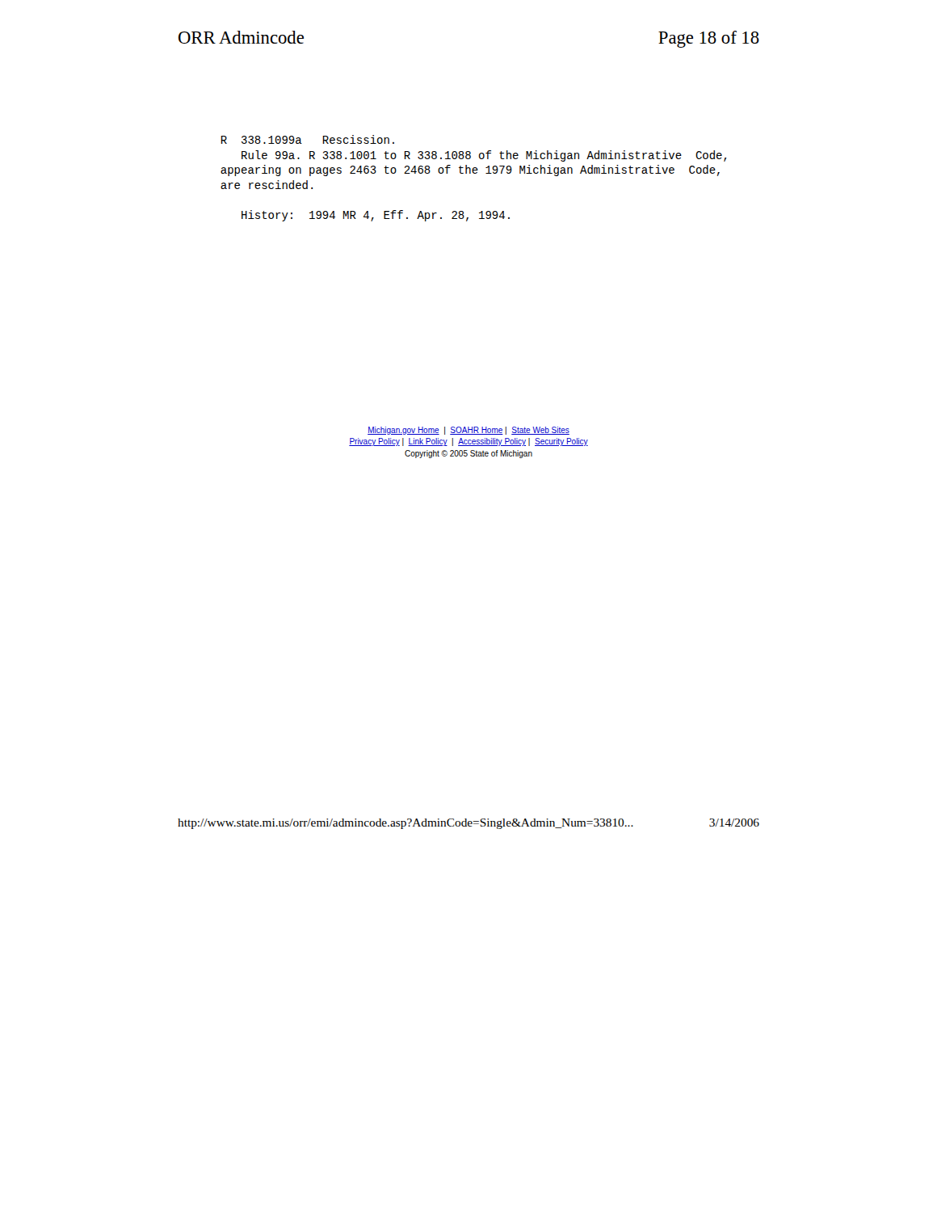ORR Admincode
Page 18 of 18
R 338.1099a Rescission. Rule 99a. R 338.1001 to R 338.1088 of the Michigan Administrative Code, appearing on pages 2463 to 2468 of the 1979 Michigan Administrative Code, are rescinded. History: 1994 MR 4, Eff. Apr. 28, 1994.
Michigan.gov Home | SOAHR Home | State Web Sites
Privacy Policy | Link Policy | Accessibility Policy | Security Policy
Copyright © 2005 State of Michigan
http://www.state.mi.us/orr/emi/admincode.asp?AdminCode=Single&Admin_Num=33810...
3/14/2006